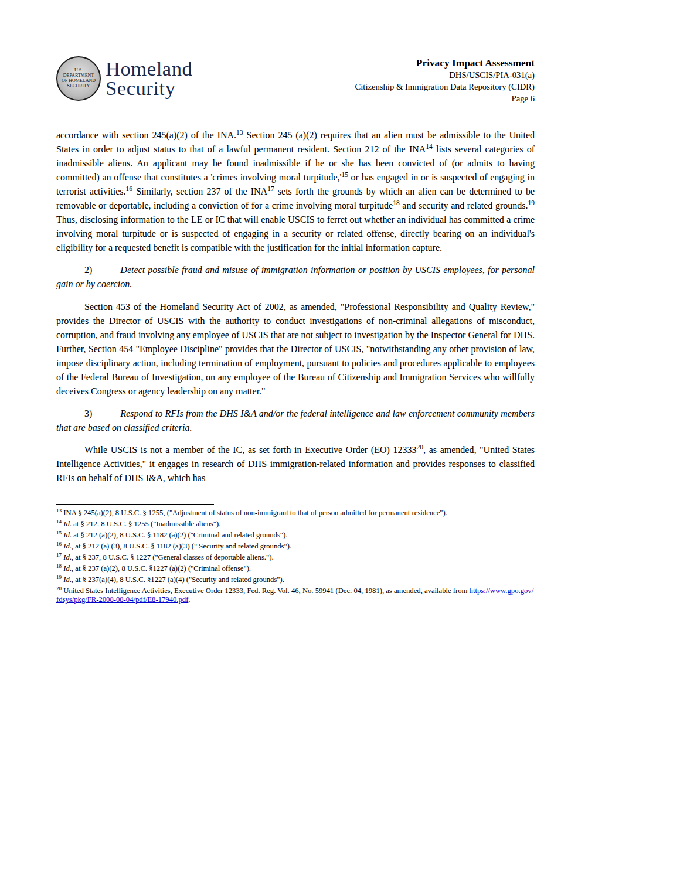U.S.
DEPARTMENT
OF HOMELAND
SECURITY
Homeland Security
Privacy Impact Assessment
DHS/USCIS/PIA-031(a)
Citizenship & Immigration Data Repository (CIDR)
Page 6
accordance with section 245(a)(2) of the INA.13 Section 245 (a)(2) requires that an alien must be admissible to the United States in order to adjust status to that of a lawful permanent resident. Section 212 of the INA14 lists several categories of inadmissible aliens. An applicant may be found inadmissible if he or she has been convicted of (or admits to having committed) an offense that constitutes a 'crimes involving moral turpitude,'15 or has engaged in or is suspected of engaging in terrorist activities.16 Similarly, section 237 of the INA17 sets forth the grounds by which an alien can be determined to be removable or deportable, including a conviction of for a crime involving moral turpitude18 and security and related grounds.19 Thus, disclosing information to the LE or IC that will enable USCIS to ferret out whether an individual has committed a crime involving moral turpitude or is suspected of engaging in a security or related offense, directly bearing on an individual's eligibility for a requested benefit is compatible with the justification for the initial information capture.
2) Detect possible fraud and misuse of immigration information or position by USCIS employees, for personal gain or by coercion.
Section 453 of the Homeland Security Act of 2002, as amended, "Professional Responsibility and Quality Review," provides the Director of USCIS with the authority to conduct investigations of non-criminal allegations of misconduct, corruption, and fraud involving any employee of USCIS that are not subject to investigation by the Inspector General for DHS. Further, Section 454 "Employee Discipline" provides that the Director of USCIS, "notwithstanding any other provision of law, impose disciplinary action, including termination of employment, pursuant to policies and procedures applicable to employees of the Federal Bureau of Investigation, on any employee of the Bureau of Citizenship and Immigration Services who willfully deceives Congress or agency leadership on any matter."
3) Respond to RFIs from the DHS I&A and/or the federal intelligence and law enforcement community members that are based on classified criteria.
While USCIS is not a member of the IC, as set forth in Executive Order (EO) 1233320, as amended, "United States Intelligence Activities," it engages in research of DHS immigration-related information and provides responses to classified RFIs on behalf of DHS I&A, which has
13 INA § 245(a)(2), 8 U.S.C. § 1255, ("Adjustment of status of non-immigrant to that of person admitted for permanent residence").
14 Id. at § 212. 8 U.S.C. § 1255 ("Inadmissible aliens").
15 Id. at § 212 (a)(2), 8 U.S.C. § 1182 (a)(2) ("Criminal and related grounds").
16 Id., at § 212 (a) (3), 8 U.S.C. § 1182 (a)(3) (" Security and related grounds").
17 Id., at § 237, 8 U.S.C. § 1227 ("General classes of deportable aliens.").
18 Id., at § 237 (a)(2), 8 U.S.C. §1227 (a)(2) ("Criminal offense").
19 Id., at § 237(a)(4), 8 U.S.C. §1227 (a)(4) ("Security and related grounds").
20 United States Intelligence Activities, Executive Order 12333, Fed. Reg. Vol. 46, No. 59941 (Dec. 04, 1981), as amended, available from https://www.gpo.gov/fdsys/pkg/FR-2008-08-04/pdf/E8-17940.pdf.